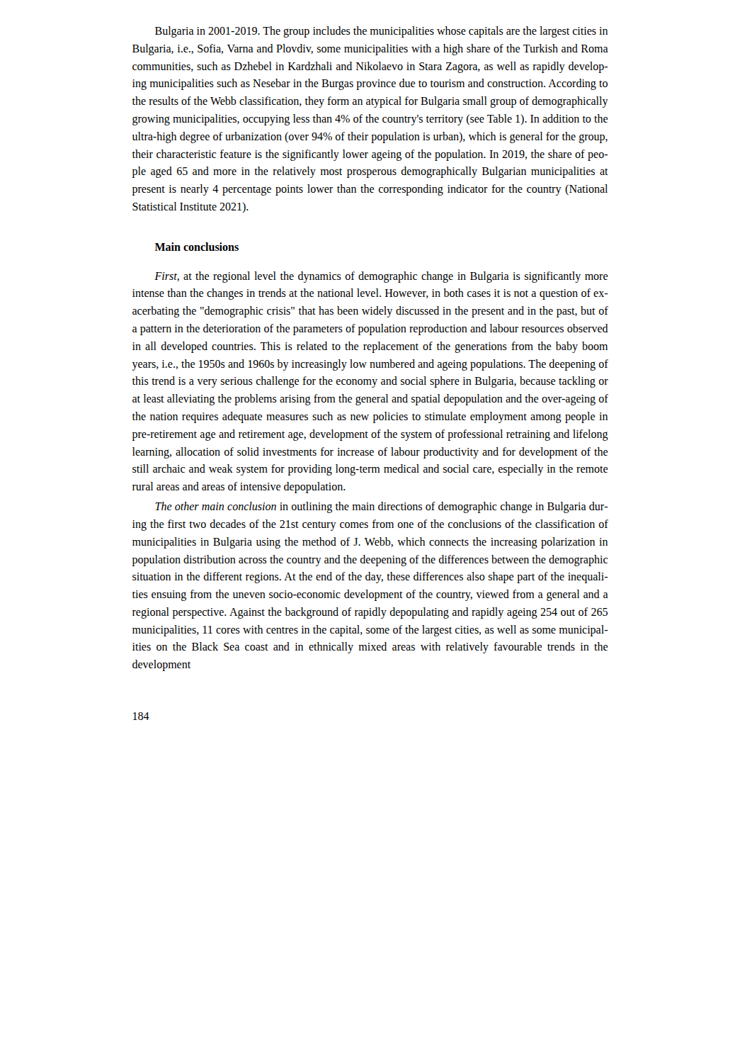Bulgaria in 2001-2019. The group includes the municipalities whose capitals are the largest cities in Bulgaria, i.e., Sofia, Varna and Plovdiv, some municipalities with a high share of the Turkish and Roma communities, such as Dzhebel in Kardzhali and Nikolaevo in Stara Zagora, as well as rapidly developing municipalities such as Nesebar in the Burgas province due to tourism and construction. According to the results of the Webb classification, they form an atypical for Bulgaria small group of demographically growing municipalities, occupying less than 4% of the country's territory (see Table 1). In addition to the ultra-high degree of urbanization (over 94% of their population is urban), which is general for the group, their characteristic feature is the significantly lower ageing of the population. In 2019, the share of people aged 65 and more in the relatively most prosperous demographically Bulgarian municipalities at present is nearly 4 percentage points lower than the corresponding indicator for the country (National Statistical Institute 2021).
Main conclusions
First, at the regional level the dynamics of demographic change in Bulgaria is significantly more intense than the changes in trends at the national level. However, in both cases it is not a question of exacerbating the "demographic crisis" that has been widely discussed in the present and in the past, but of a pattern in the deterioration of the parameters of population reproduction and labour resources observed in all developed countries. This is related to the replacement of the generations from the baby boom years, i.e., the 1950s and 1960s by increasingly low numbered and ageing populations. The deepening of this trend is a very serious challenge for the economy and social sphere in Bulgaria, because tackling or at least alleviating the problems arising from the general and spatial depopulation and the over-ageing of the nation requires adequate measures such as new policies to stimulate employment among people in pre-retirement age and retirement age, development of the system of professional retraining and lifelong learning, allocation of solid investments for increase of labour productivity and for development of the still archaic and weak system for providing long-term medical and social care, especially in the remote rural areas and areas of intensive depopulation.
The other main conclusion in outlining the main directions of demographic change in Bulgaria during the first two decades of the 21st century comes from one of the conclusions of the classification of municipalities in Bulgaria using the method of J. Webb, which connects the increasing polarization in population distribution across the country and the deepening of the differences between the demographic situation in the different regions. At the end of the day, these differences also shape part of the inequalities ensuing from the uneven socio-economic development of the country, viewed from a general and a regional perspective. Against the background of rapidly depopulating and rapidly ageing 254 out of 265 municipalities, 11 cores with centres in the capital, some of the largest cities, as well as some municipalities on the Black Sea coast and in ethnically mixed areas with relatively favourable trends in the development
184